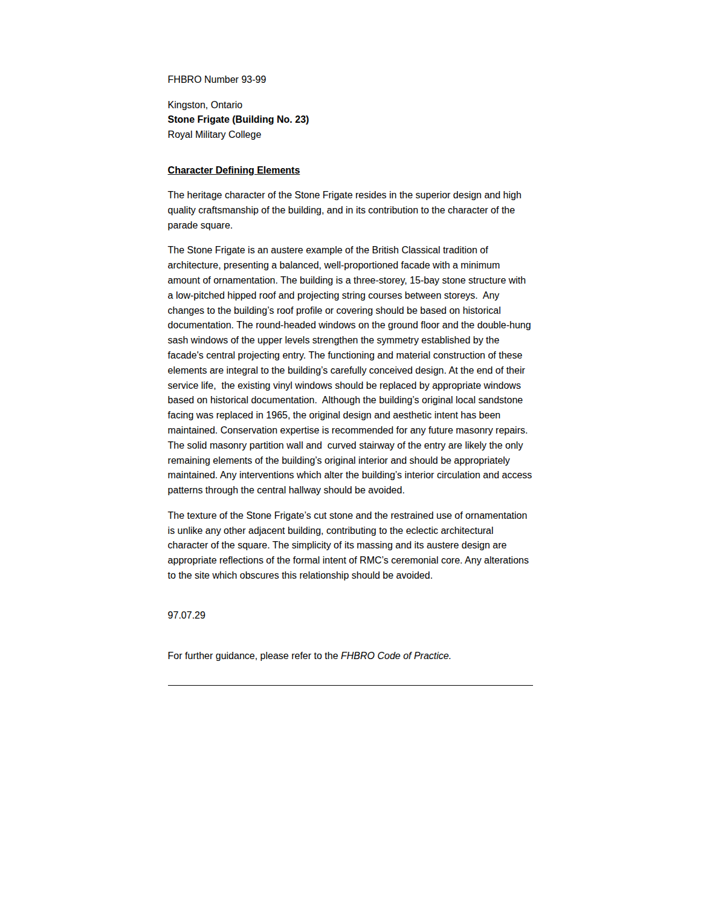FHBRO Number 93-99
Kingston, Ontario
Stone Frigate (Building No. 23)
Royal Military College
Character Defining Elements
The heritage character of the Stone Frigate resides in the superior design and high quality craftsmanship of the building, and in its contribution to the character of the parade square.
The Stone Frigate is an austere example of the British Classical tradition of architecture, presenting a balanced, well-proportioned facade with a minimum amount of ornamentation. The building is a three-storey, 15-bay stone structure with a low-pitched hipped roof and projecting string courses between storeys. Any changes to the building’s roof profile or covering should be based on historical documentation. The round-headed windows on the ground floor and the double-hung sash windows of the upper levels strengthen the symmetry established by the facade's central projecting entry. The functioning and material construction of these elements are integral to the building’s carefully conceived design. At the end of their service life, the existing vinyl windows should be replaced by appropriate windows based on historical documentation. Although the building’s original local sandstone facing was replaced in 1965, the original design and aesthetic intent has been maintained. Conservation expertise is recommended for any future masonry repairs. The solid masonry partition wall and curved stairway of the entry are likely the only remaining elements of the building’s original interior and should be appropriately maintained. Any interventions which alter the building’s interior circulation and access patterns through the central hallway should be avoided.
The texture of the Stone Frigate’s cut stone and the restrained use of ornamentation is unlike any other adjacent building, contributing to the eclectic architectural character of the square. The simplicity of its massing and its austere design are appropriate reflections of the formal intent of RMC’s ceremonial core. Any alterations to the site which obscures this relationship should be avoided.
97.07.29
For further guidance, please refer to the FHBRO Code of Practice.